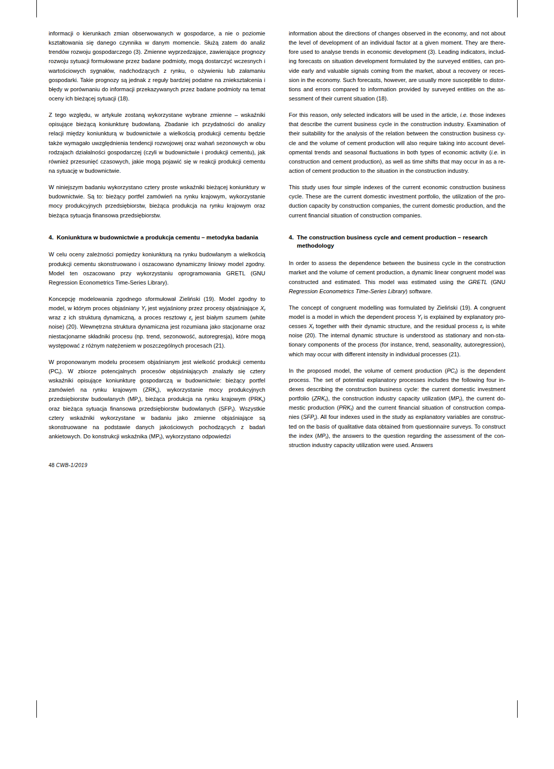informacji o kierunkach zmian obserwowanych w gospodarce, a nie o poziomie kształtowania się danego czynnika w danym momencie. Służą zatem do analiz trendów rozwoju gospodarczego (3). Zmienne wyprzedzające, zawierające prognozy rozwoju sytuacji formułowane przez badane podmioty, mogą dostarczyć wczesnych i wartościowych sygnałów, nadchodzących z rynku, o ożywieniu lub załamaniu gospodarki. Takie prognozy są jednak z reguły bardziej podatne na zniekształcenia i błędy w porównaniu do informacji przekazywanych przez badane podmioty na temat oceny ich bieżącej sytuacji (18).
Z tego względu, w artykule zostaną wykorzystane wybrane zmienne – wskaźniki opisujące bieżącą koniunkturę budowlaną. Zbadanie ich przydatności do analizy relacji między koniunkturą w budownictwie a wielkością produkcji cementu będzie także wymagało uwzględnienia tendencji rozwojowej oraz wahań sezonowych w obu rodzajach działalności gospodarczej (czyli w budownictwie i produkcji cementu), jak również przesunięć czasowych, jakie mogą pojawić się w reakcji produkcji cementu na sytuację w budownictwie.
W niniejszym badaniu wykorzystano cztery proste wskaźniki bieżącej koniunktury w budownictwie. Są to: bieżący portfel zamówień na rynku krajowym, wykorzystanie mocy produkcyjnych przedsiębiorstw, bieżąca produkcja na rynku krajowym oraz bieżąca sytuacja finansowa przedsiębiorstw.
4. Koniunktura w budownictwie a produkcja cementu – metodyka badania
W celu oceny zależności pomiędzy koniunkturą na rynku budowlanym a wielkością produkcji cementu skonstruowano i oszacowano dynamiczny liniowy model zgodny. Model ten oszacowano przy wykorzystaniu oprogramowania GRETL (GNU Regression Econometrics Time-Series Library).
Koncepcję modelowania zgodnego sformułował Zieliński (19). Model zgodny to model, w którym proces objaśniany Yt jest wyjaśniony przez procesy objaśniające Xt wraz z ich strukturą dynamiczną, a proces resztowy εt jest białym szumem (white noise) (20). Wewnętrzna struktura dynamiczna jest rozumiana jako stacjonarne oraz niestacjonarne składniki procesu (np. trend, sezonowość, autoregresja), które mogą występować z różnym natężeniem w poszczególnych procesach (21).
W proponowanym modelu procesem objaśnianym jest wielkość produkcji cementu (PCt). W zbiorze potencjalnych procesów objaśniających znalazły się cztery wskaźniki opisujące koniunkturę gospodarczą w budownictwie: bieżący portfel zamówień na rynku krajowym (ZRKt), wykorzystanie mocy produkcyjnych przedsiębiorstw budowlanych (MPt), bieżąca produkcja na rynku krajowym (PRKt) oraz bieżąca sytuacja finansowa przedsiębiorstw budowlanych (SFPt). Wszystkie cztery wskaźniki wykorzystane w badaniu jako zmienne objaśniające są skonstruowane na podstawie danych jakościowych pochodzących z badań ankietowych. Do konstrukcji wskaźnika (MPt), wykorzystano odpowiedzi
48 CWB-1/2019
information about the directions of changes observed in the economy, and not about the level of development of an individual factor at a given moment. They are therefore used to analyse trends in economic development (3). Leading indicators, including forecasts on situation development formulated by the surveyed entities, can provide early and valuable signals coming from the market, about a recovery or recession in the economy. Such forecasts, however, are usually more susceptible to distortions and errors compared to information provided by surveyed entities on the assessment of their current situation (18).
For this reason, only selected indicators will be used in the article, i.e. those indexes that describe the current business cycle in the construction industry. Examination of their suitability for the analysis of the relation between the construction business cycle and the volume of cement production will also require taking into account developmental trends and seasonal fluctuations in both types of economic activity (i.e. in construction and cement production), as well as time shifts that may occur in as a reaction of cement production to the situation in the construction industry.
This study uses four simple indexes of the current economic construction business cycle. These are the current domestic investment portfolio, the utilization of the production capacity by construction companies, the current domestic production, and the current financial situation of construction companies.
4. The construction business cycle and cement production – research methodology
In order to assess the dependence between the business cycle in the construction market and the volume of cement production, a dynamic linear congruent model was constructed and estimated. This model was estimated using the GRETL (GNU Regression Econometrics Time-Series Library) software.
The concept of congruent modelling was formulated by Zieliński (19). A congruent model is a model in which the dependent process Yt is explained by explanatory processes Xt together with their dynamic structure, and the residual process εt is white noise (20). The internal dynamic structure is understood as stationary and non-stationary components of the process (for instance, trend, seasonality, autoregression), which may occur with different intensity in individual processes (21).
In the proposed model, the volume of cement production (PCt) is the dependent process. The set of potential explanatory processes includes the following four indexes describing the construction business cycle: the current domestic investment portfolio (ZRKt), the construction industry capacity utilization (MPt), the current domestic production (PRKt) and the current financial situation of construction companies (SFPt). All four indexes used in the study as explanatory variables are constructed on the basis of qualitative data obtained from questionnaire surveys. To construct the index (MPt), the answers to the question regarding the assessment of the construction industry capacity utilization were used. Answers